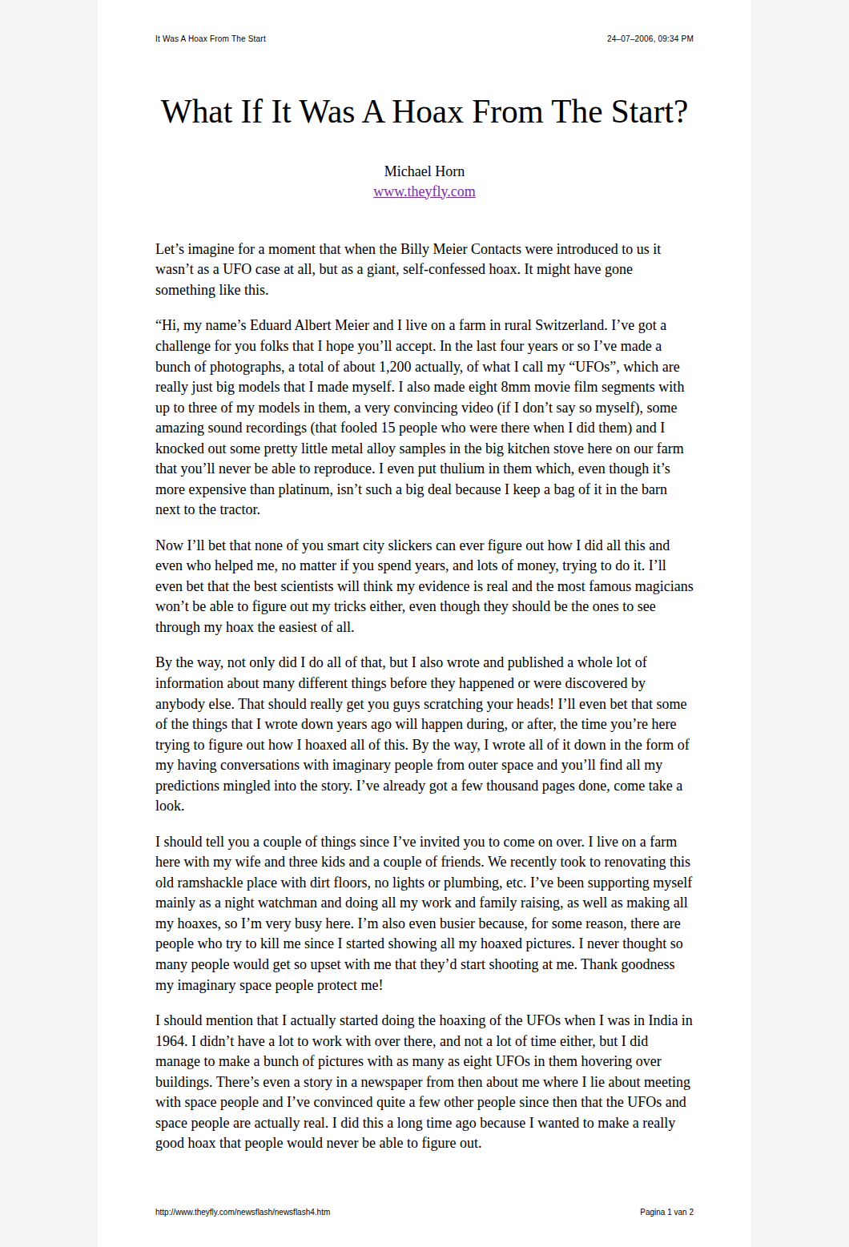It Was A Hoax From The Start
24–07–2006, 09:34 PM
What If It Was A Hoax From The Start?
Michael Horn
www.theyfly.com
Let’s imagine for a moment that when the Billy Meier Contacts were introduced to us it wasn’t as a UFO case at all, but as a giant, self-confessed hoax. It might have gone something like this.
“Hi, my name’s Eduard Albert Meier and I live on a farm in rural Switzerland. I’ve got a challenge for you folks that I hope you’ll accept. In the last four years or so I’ve made a bunch of photographs, a total of about 1,200 actually, of what I call my “UFOs”, which are really just big models that I made myself. I also made eight 8mm movie film segments with up to three of my models in them, a very convincing video (if I don’t say so myself), some amazing sound recordings (that fooled 15 people who were there when I did them) and I knocked out some pretty little metal alloy samples in the big kitchen stove here on our farm that you’ll never be able to reproduce. I even put thulium in them which, even though it’s more expensive than platinum, isn’t such a big deal because I keep a bag of it in the barn next to the tractor.
Now I’ll bet that none of you smart city slickers can ever figure out how I did all this and even who helped me, no matter if you spend years, and lots of money, trying to do it. I’ll even bet that the best scientists will think my evidence is real and the most famous magicians won’t be able to figure out my tricks either, even though they should be the ones to see through my hoax the easiest of all.
By the way, not only did I do all of that, but I also wrote and published a whole lot of information about many different things before they happened or were discovered by anybody else. That should really get you guys scratching your heads! I’ll even bet that some of the things that I wrote down years ago will happen during, or after, the time you’re here trying to figure out how I hoaxed all of this. By the way, I wrote all of it down in the form of my having conversations with imaginary people from outer space and you’ll find all my predictions mingled into the story. I’ve already got a few thousand pages done, come take a look.
I should tell you a couple of things since I’ve invited you to come on over. I live on a farm here with my wife and three kids and a couple of friends. We recently took to renovating this old ramshackle place with dirt floors, no lights or plumbing, etc. I’ve been supporting myself mainly as a night watchman and doing all my work and family raising, as well as making all my hoaxes, so I’m very busy here. I’m also even busier because, for some reason, there are people who try to kill me since I started showing all my hoaxed pictures. I never thought so many people would get so upset with me that they’d start shooting at me. Thank goodness my imaginary space people protect me!
I should mention that I actually started doing the hoaxing of the UFOs when I was in India in 1964. I didn’t have a lot to work with over there, and not a lot of time either, but I did manage to make a bunch of pictures with as many as eight UFOs in them hovering over buildings. There’s even a story in a newspaper from then about me where I lie about meeting with space people and I’ve convinced quite a few other people since then that the UFOs and space people are actually real. I did this a long time ago because I wanted to make a really good hoax that people would never be able to figure out.
http://www.theyfly.com/newsflash/newsflash4.htm
Pagina 1 van 2